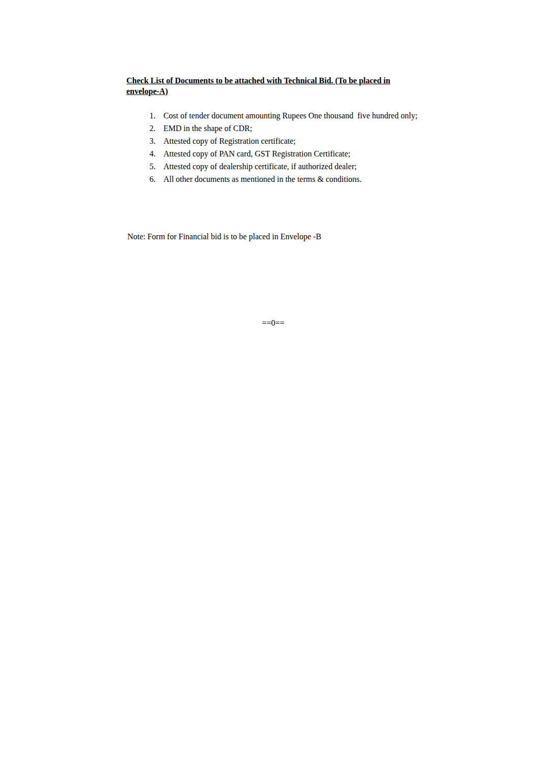Check List of Documents to be attached with Technical Bid. (To be placed in envelope-A)
Cost of tender document amounting Rupees One thousand five hundred only;
EMD in the shape of CDR;
Attested copy of Registration certificate;
Attested copy of PAN card, GST Registration Certificate;
Attested copy of dealership certificate, if authorized dealer;
All other documents as mentioned in the terms & conditions.
Note: Form for Financial bid is to be placed in Envelope -B
==0==